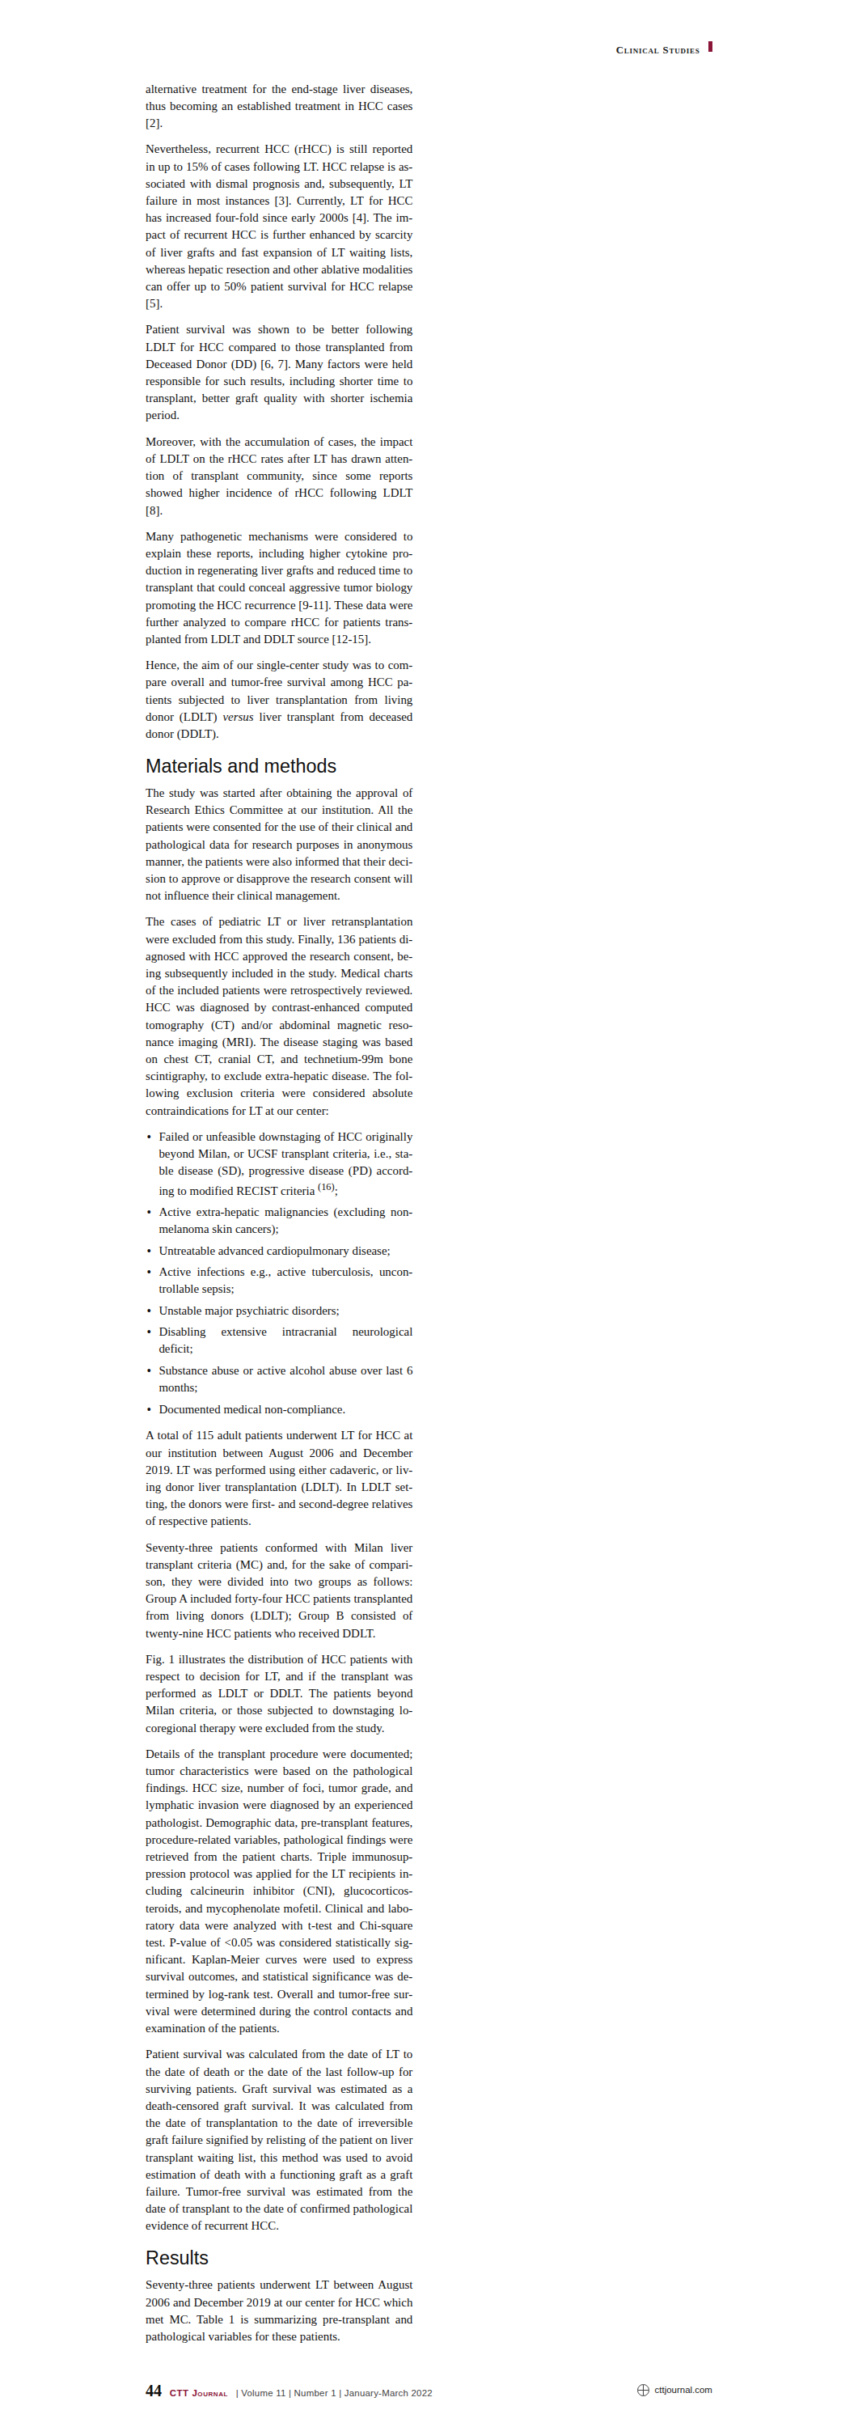Clinical Studies
alternative treatment for the end-stage liver diseases, thus becoming an established treatment in HCC cases [2].
Nevertheless, recurrent HCC (rHCC) is still reported in up to 15% of cases following LT. HCC relapse is associated with dismal prognosis and, subsequently, LT failure in most instances [3]. Currently, LT for HCC has increased four-fold since early 2000s [4]. The impact of recurrent HCC is further enhanced by scarcity of liver grafts and fast expansion of LT waiting lists, whereas hepatic resection and other ablative modalities can offer up to 50% patient survival for HCC relapse [5].
Patient survival was shown to be better following LDLT for HCC compared to those transplanted from Deceased Donor (DD) [6, 7]. Many factors were held responsible for such results, including shorter time to transplant, better graft quality with shorter ischemia period.
Moreover, with the accumulation of cases, the impact of LDLT on the rHCC rates after LT has drawn attention of transplant community, since some reports showed higher incidence of rHCC following LDLT [8].
Many pathogenetic mechanisms were considered to explain these reports, including higher cytokine production in regenerating liver grafts and reduced time to transplant that could conceal aggressive tumor biology promoting the HCC recurrence [9-11]. These data were further analyzed to compare rHCC for patients transplanted from LDLT and DDLT source [12-15].
Hence, the aim of our single-center study was to compare overall and tumor-free survival among HCC patients subjected to liver transplantation from living donor (LDLT) versus liver transplant from deceased donor (DDLT).
Materials and methods
The study was started after obtaining the approval of Research Ethics Committee at our institution. All the patients were consented for the use of their clinical and pathological data for research purposes in anonymous manner, the patients were also informed that their decision to approve or disapprove the research consent will not influence their clinical management.
The cases of pediatric LT or liver retransplantation were excluded from this study. Finally, 136 patients diagnosed with HCC approved the research consent, being subsequently included in the study. Medical charts of the included patients were retrospectively reviewed. HCC was diagnosed by contrast-enhanced computed tomography (CT) and/or abdominal magnetic resonance imaging (MRI). The disease staging was based on chest CT, cranial CT, and technetium-99m bone scintigraphy, to exclude extra-hepatic disease. The following exclusion criteria were considered absolute contraindications for LT at our center:
Failed or unfeasible downstaging of HCC originally beyond Milan, or UCSF transplant criteria, i.e., stable disease (SD), progressive disease (PD) according to modified RECIST criteria (16);
Active extra-hepatic malignancies (excluding non-melanoma skin cancers);
Untreatable advanced cardiopulmonary disease;
Active infections e.g., active tuberculosis, uncontrollable sepsis;
Unstable major psychiatric disorders;
Disabling extensive intracranial neurological deficit;
Substance abuse or active alcohol abuse over last 6 months;
Documented medical non-compliance.
A total of 115 adult patients underwent LT for HCC at our institution between August 2006 and December 2019. LT was performed using either cadaveric, or living donor liver transplantation (LDLT). In LDLT setting, the donors were first- and second-degree relatives of respective patients.
Seventy-three patients conformed with Milan liver transplant criteria (MC) and, for the sake of comparison, they were divided into two groups as follows: Group A included forty-four HCC patients transplanted from living donors (LDLT); Group B consisted of twenty-nine HCC patients who received DDLT.
Fig. 1 illustrates the distribution of HCC patients with respect to decision for LT, and if the transplant was performed as LDLT or DDLT. The patients beyond Milan criteria, or those subjected to downstaging locoregional therapy were excluded from the study.
Details of the transplant procedure were documented; tumor characteristics were based on the pathological findings. HCC size, number of foci, tumor grade, and lymphatic invasion were diagnosed by an experienced pathologist. Demographic data, pre-transplant features, procedure-related variables, pathological findings were retrieved from the patient charts. Triple immunosuppression protocol was applied for the LT recipients including calcineurin inhibitor (CNI), glucocorticosteroids, and mycophenolate mofetil. Clinical and laboratory data were analyzed with t-test and Chi-square test. P-value of <0.05 was considered statistically significant. Kaplan-Meier curves were used to express survival outcomes, and statistical significance was determined by log-rank test. Overall and tumor-free survival were determined during the control contacts and examination of the patients.
Patient survival was calculated from the date of LT to the date of death or the date of the last follow-up for surviving patients. Graft survival was estimated as a death-censored graft survival. It was calculated from the date of transplantation to the date of irreversible graft failure signified by relisting of the patient on liver transplant waiting list, this method was used to avoid estimation of death with a functioning graft as a graft failure. Tumor-free survival was estimated from the date of transplant to the date of confirmed pathological evidence of recurrent HCC.
Results
Seventy-three patients underwent LT between August 2006 and December 2019 at our center for HCC which met MC. Table 1 is summarizing pre-transplant and pathological variables for these patients.
44 CTT Journal | Volume 11 | Number 1 | January-March 2022
cttjournal.com